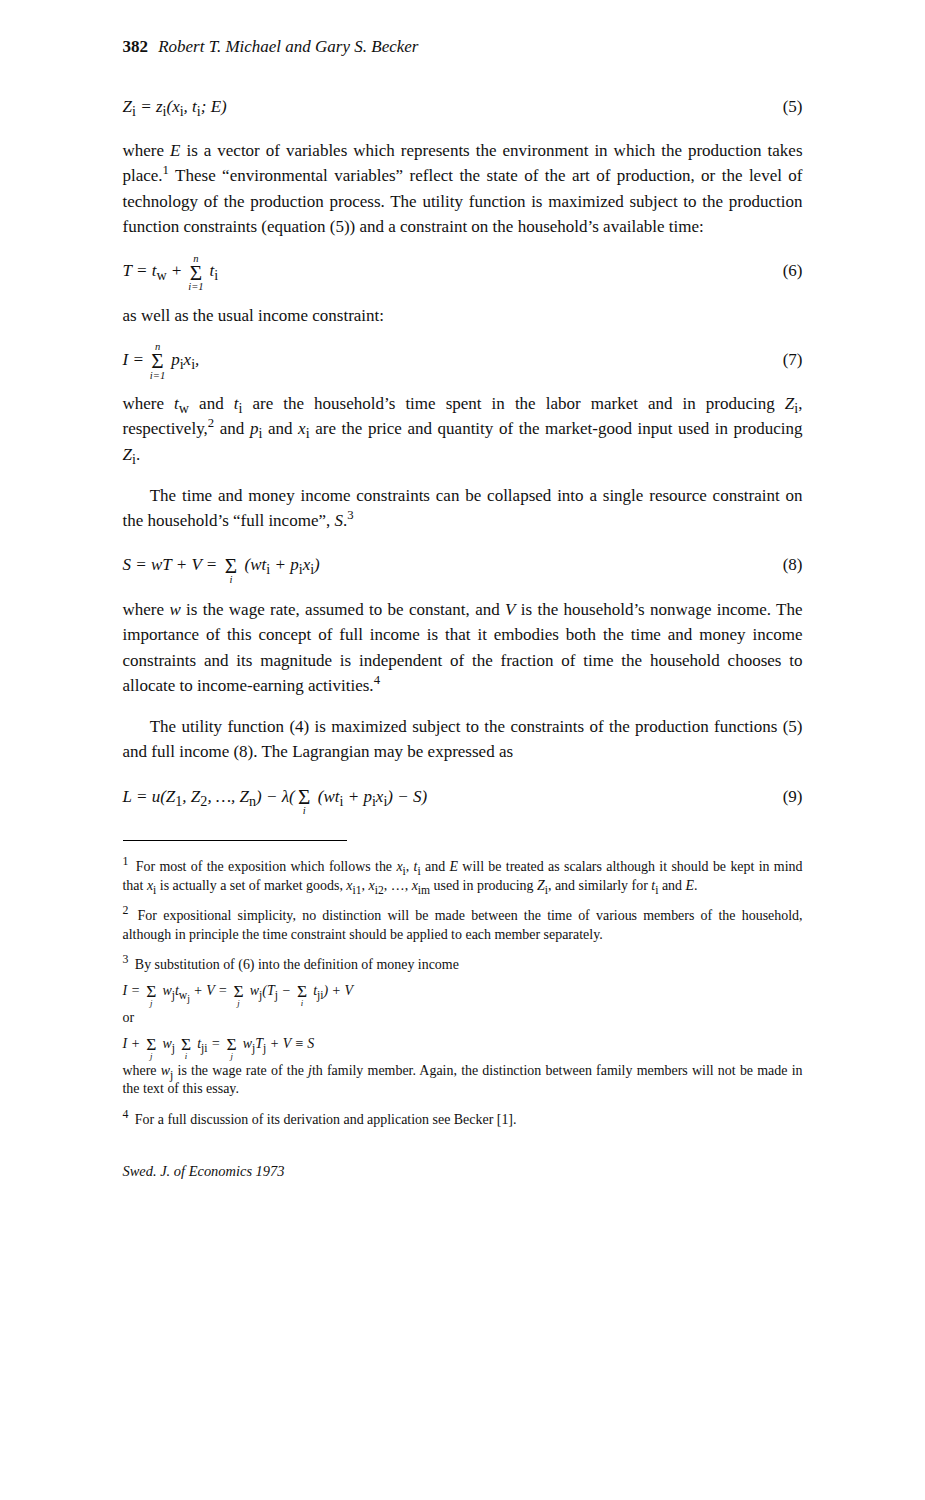382 Robert T. Michael and Gary S. Becker
Zi = zi(xi, ti; E) (5)
where E is a vector of variables which represents the environment in which the production takes place.1 These “environmental variables” reflect the state of the art of production, or the level of technology of the production process. The utility function is maximized subject to the production function constraints (equation (5)) and a constraint on the household’s available time:
T = tw + Σni=1 ti (6)
as well as the usual income constraint:
I = Σni=1 pixi, (7)
where tw and ti are the household’s time spent in the labor market and in producing Zi, respectively,2 and pi and xi are the price and quantity of the market-good input used in producing Zi.
The time and money income constraints can be collapsed into a single resource constraint on the household’s “full income”, S.3
S = wT + V = Σi (wti + pixi) (8)
where w is the wage rate, assumed to be constant, and V is the household’s nonwage income. The importance of this concept of full income is that it embodies both the time and money income constraints and its magnitude is independent of the fraction of time the household chooses to allocate to income-earning activities.4
The utility function (4) is maximized subject to the constraints of the production functions (5) and full income (8). The Lagrangian may be expressed as
L = u(Z1, Z2, …, Zn) − λ(Σi (wti + pixi) − S) (9)
1 For most of the exposition which follows the xi, ti and E will be treated as scalars although it should be kept in mind that xi is actually a set of market goods, xi1, xi2, …, xim used in producing Zi, and similarly for ti and E.
2 For expositional simplicity, no distinction will be made between the time of various members of the household, although in principle the time constraint should be applied to each member separately.
3 By substitution of (6) into the definition of money income
I = Σj wjtwj + V = Σj wj(Tj − Σi tji) + V
or
I + Σj wj Σi tji = Σj wjTj + V ≡ S
where wj is the wage rate of the jth family member. Again, the distinction between family members will not be made in the text of this essay.
4 For a full discussion of its derivation and application see Becker [1].
Swed. J. of Economics 1973